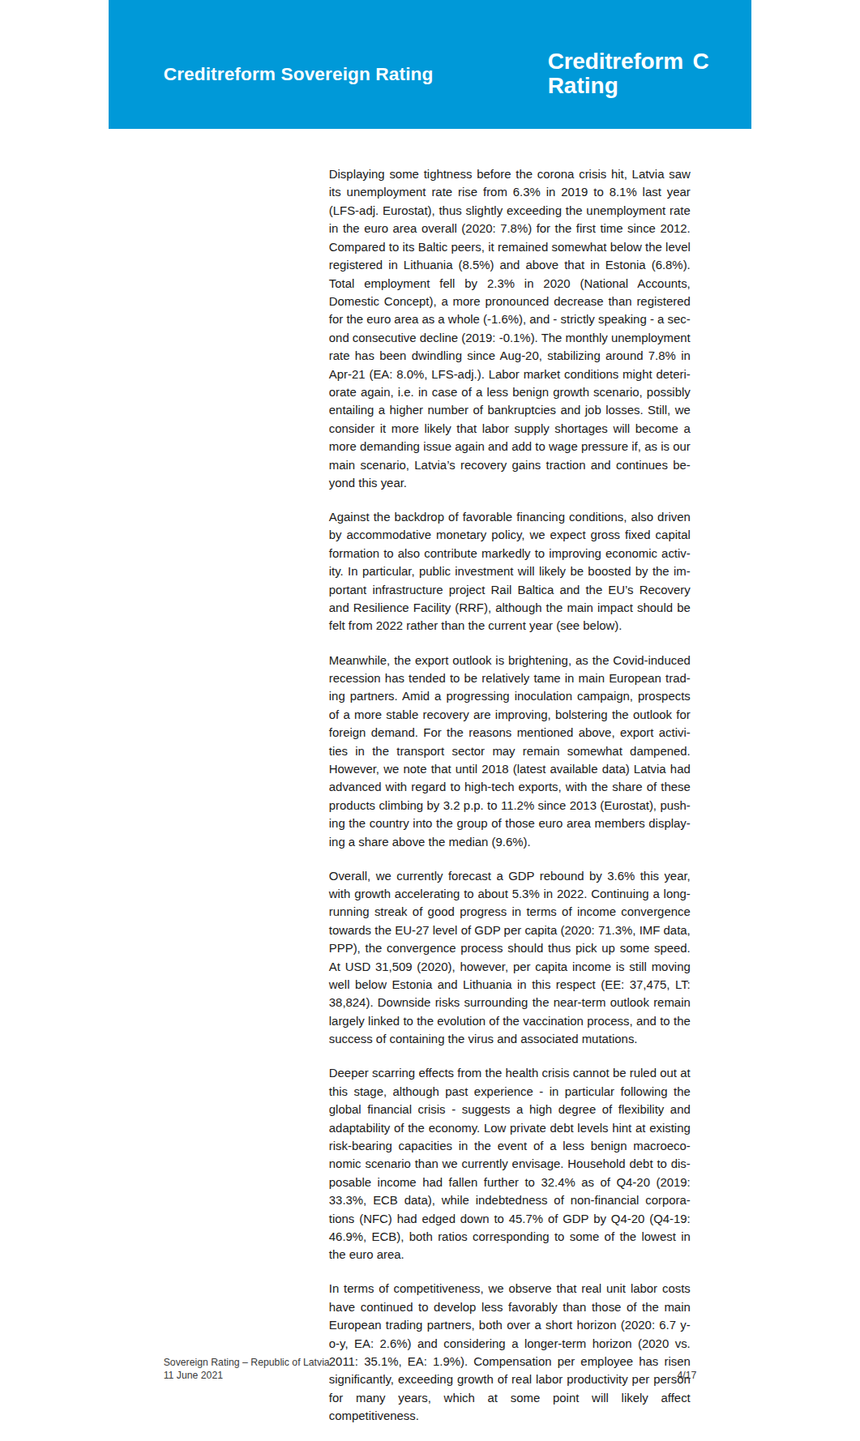Creditreform Sovereign Rating
Creditreform C
Rating
Displaying some tightness before the corona crisis hit, Latvia saw its unemployment rate rise from 6.3% in 2019 to 8.1% last year (LFS-adj. Eurostat), thus slightly exceeding the unemployment rate in the euro area overall (2020: 7.8%) for the first time since 2012. Compared to its Baltic peers, it remained somewhat below the level registered in Lithuania (8.5%) and above that in Estonia (6.8%). Total employment fell by 2.3% in 2020 (National Accounts, Domestic Concept), a more pronounced decrease than registered for the euro area as a whole (-1.6%), and - strictly speaking - a second consecutive decline (2019: -0.1%). The monthly unemployment rate has been dwindling since Aug-20, stabilizing around 7.8% in Apr-21 (EA: 8.0%, LFS-adj.). Labor market conditions might deteriorate again, i.e. in case of a less benign growth scenario, possibly entailing a higher number of bankruptcies and job losses. Still, we consider it more likely that labor supply shortages will become a more demanding issue again and add to wage pressure if, as is our main scenario, Latvia’s recovery gains traction and continues beyond this year.
Against the backdrop of favorable financing conditions, also driven by accommodative monetary policy, we expect gross fixed capital formation to also contribute markedly to improving economic activity. In particular, public investment will likely be boosted by the important infrastructure project Rail Baltica and the EU’s Recovery and Resilience Facility (RRF), although the main impact should be felt from 2022 rather than the current year (see below).
Meanwhile, the export outlook is brightening, as the Covid-induced recession has tended to be relatively tame in main European trading partners. Amid a progressing inoculation campaign, prospects of a more stable recovery are improving, bolstering the outlook for foreign demand. For the reasons mentioned above, export activities in the transport sector may remain somewhat dampened. However, we note that until 2018 (latest available data) Latvia had advanced with regard to high-tech exports, with the share of these products climbing by 3.2 p.p. to 11.2% since 2013 (Eurostat), pushing the country into the group of those euro area members displaying a share above the median (9.6%).
Overall, we currently forecast a GDP rebound by 3.6% this year, with growth accelerating to about 5.3% in 2022. Continuing a long-running streak of good progress in terms of income convergence towards the EU-27 level of GDP per capita (2020: 71.3%, IMF data, PPP), the convergence process should thus pick up some speed. At USD 31,509 (2020), however, per capita income is still moving well below Estonia and Lithuania in this respect (EE: 37,475, LT: 38,824). Downside risks surrounding the near-term outlook remain largely linked to the evolution of the vaccination process, and to the success of containing the virus and associated mutations.
Deeper scarring effects from the health crisis cannot be ruled out at this stage, although past experience - in particular following the global financial crisis - suggests a high degree of flexibility and adaptability of the economy. Low private debt levels hint at existing risk-bearing capacities in the event of a less benign macroeconomic scenario than we currently envisage. Household debt to disposable income had fallen further to 32.4% as of Q4-20 (2019: 33.3%, ECB data), while indebtedness of non-financial corporations (NFC) had edged down to 45.7% of GDP by Q4-20 (Q4-19: 46.9%, ECB), both ratios corresponding to some of the lowest in the euro area.
In terms of competitiveness, we observe that real unit labor costs have continued to develop less favorably than those of the main European trading partners, both over a short horizon (2020: 6.7 y-o-y, EA: 2.6%) and considering a longer-term horizon (2020 vs. 2011: 35.1%, EA: 1.9%). Compensation per employee has risen significantly, exceeding growth of real labor productivity per person for many years, which at some point will likely affect competitiveness.
Sovereign Rating – Republic of Latvia
11 June 2021
4/17